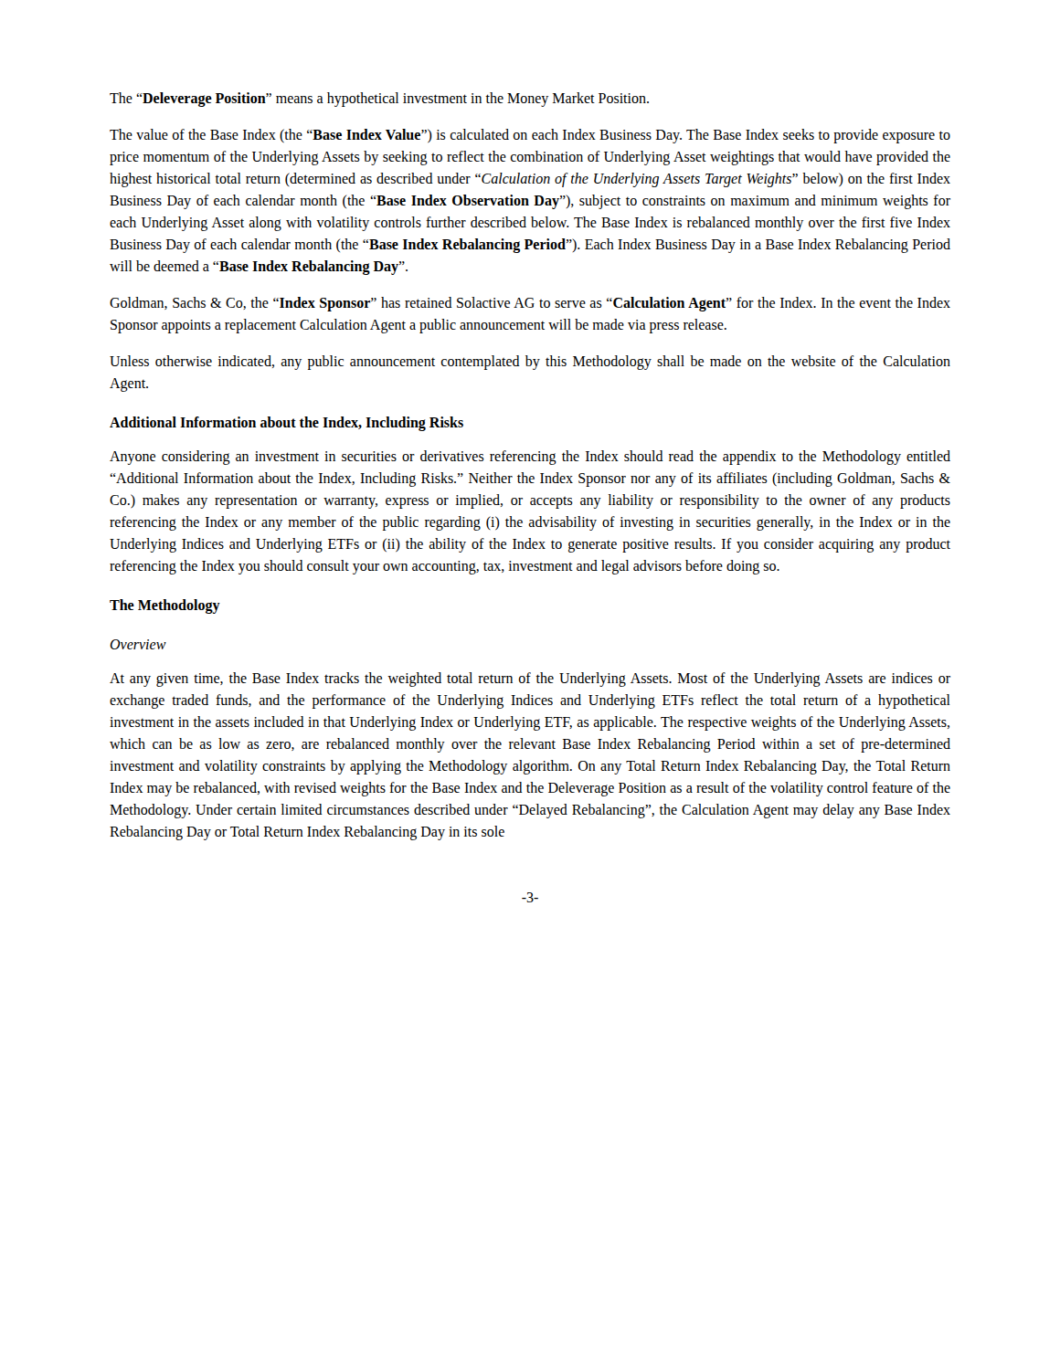The “Deleverage Position” means a hypothetical investment in the Money Market Position.
The value of the Base Index (the “Base Index Value”) is calculated on each Index Business Day. The Base Index seeks to provide exposure to price momentum of the Underlying Assets by seeking to reflect the combination of Underlying Asset weightings that would have provided the highest historical total return (determined as described under “Calculation of the Underlying Assets Target Weights” below) on the first Index Business Day of each calendar month (the “Base Index Observation Day”), subject to constraints on maximum and minimum weights for each Underlying Asset along with volatility controls further described below. The Base Index is rebalanced monthly over the first five Index Business Day of each calendar month (the “Base Index Rebalancing Period”). Each Index Business Day in a Base Index Rebalancing Period will be deemed a “Base Index Rebalancing Day”.
Goldman, Sachs & Co, the “Index Sponsor” has retained Solactive AG to serve as “Calculation Agent” for the Index. In the event the Index Sponsor appoints a replacement Calculation Agent a public announcement will be made via press release.
Unless otherwise indicated, any public announcement contemplated by this Methodology shall be made on the website of the Calculation Agent.
Additional Information about the Index, Including Risks
Anyone considering an investment in securities or derivatives referencing the Index should read the appendix to the Methodology entitled “Additional Information about the Index, Including Risks.” Neither the Index Sponsor nor any of its affiliates (including Goldman, Sachs & Co.) makes any representation or warranty, express or implied, or accepts any liability or responsibility to the owner of any products referencing the Index or any member of the public regarding (i) the advisability of investing in securities generally, in the Index or in the Underlying Indices and Underlying ETFs or (ii) the ability of the Index to generate positive results. If you consider acquiring any product referencing the Index you should consult your own accounting, tax, investment and legal advisors before doing so.
The Methodology
Overview
At any given time, the Base Index tracks the weighted total return of the Underlying Assets. Most of the Underlying Assets are indices or exchange traded funds, and the performance of the Underlying Indices and Underlying ETFs reflect the total return of a hypothetical investment in the assets included in that Underlying Index or Underlying ETF, as applicable. The respective weights of the Underlying Assets, which can be as low as zero, are rebalanced monthly over the relevant Base Index Rebalancing Period within a set of pre-determined investment and volatility constraints by applying the Methodology algorithm. On any Total Return Index Rebalancing Day, the Total Return Index may be rebalanced, with revised weights for the Base Index and the Deleverage Position as a result of the volatility control feature of the Methodology. Under certain limited circumstances described under “Delayed Rebalancing”, the Calculation Agent may delay any Base Index Rebalancing Day or Total Return Index Rebalancing Day in its sole
-3-